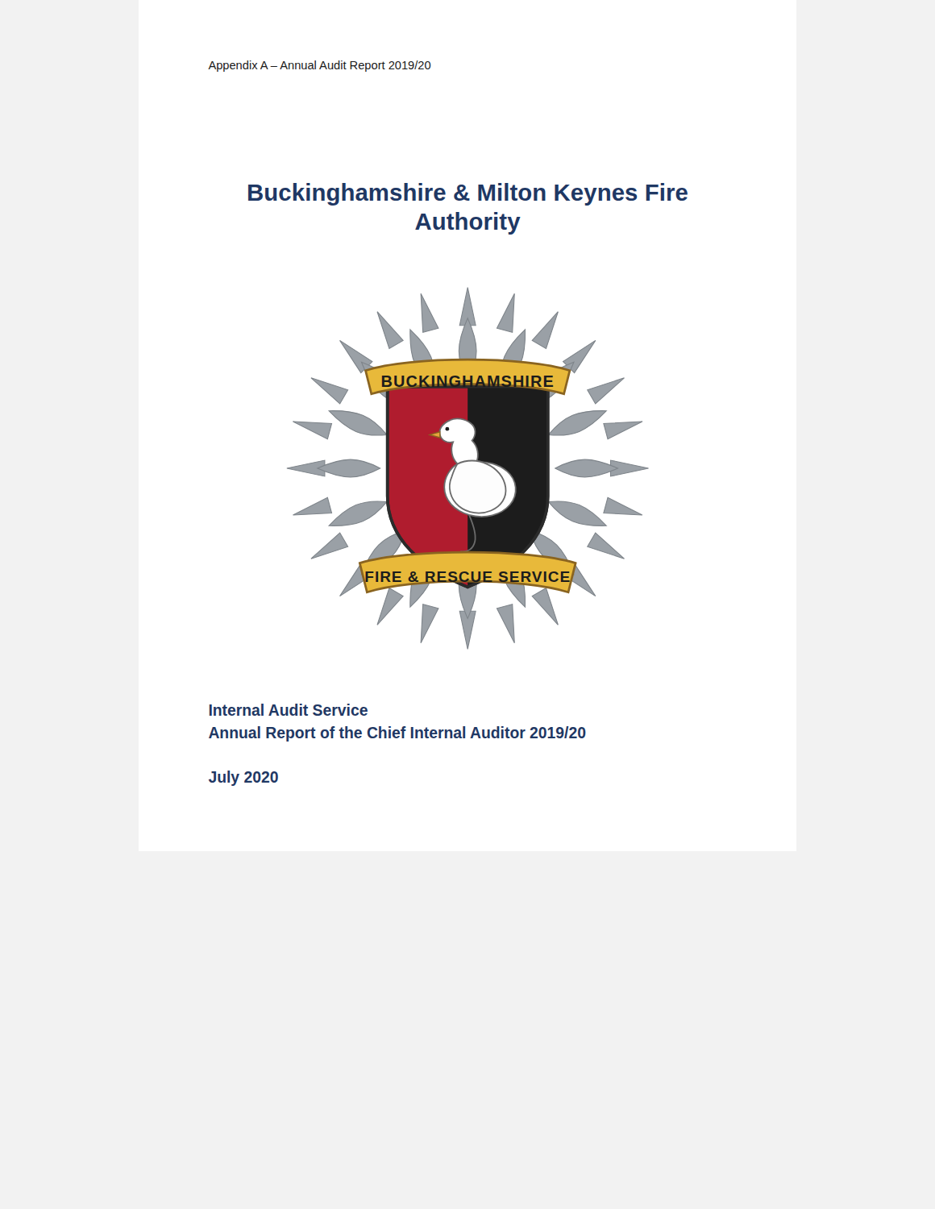Appendix A – Annual Audit Report 2019/20
Buckinghamshire & Milton Keynes Fire Authority
Buckinghamshire Fire & Rescue Service crest A heraldic badge showing a white swan on a red and black shield, surrounded by a grey sunburst of flame-like rays, with banners reading BUCKINGHAMSHIRE above and FIRE & RESCUE SERVICE below. BUCKINGHAMSHIRE FIRE & RESCUE SERVICE
Internal Audit Service
Annual Report of the Chief Internal Auditor 2019/20
July 2020